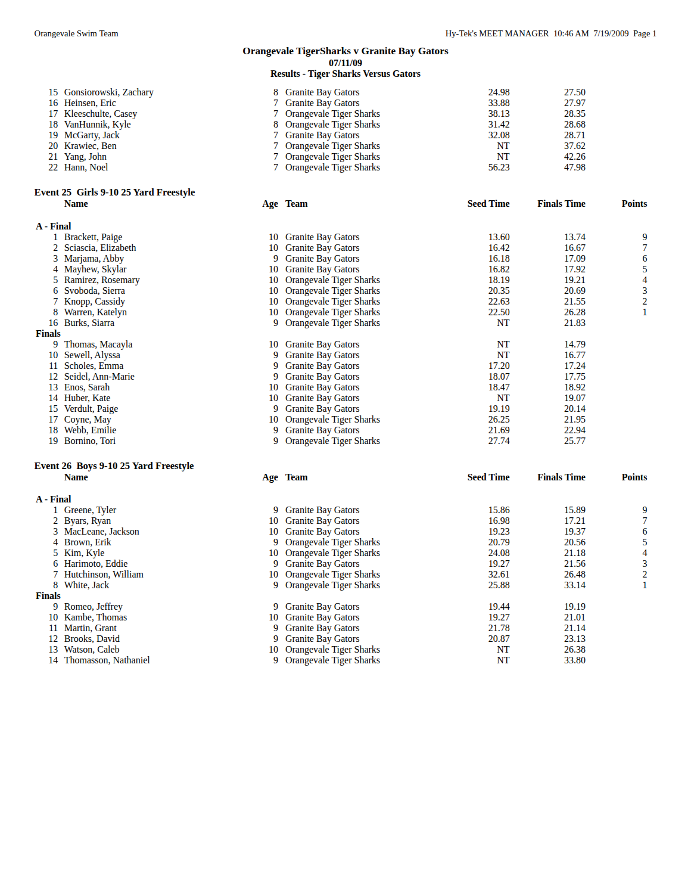Orangevale Swim Team Hy-Tek's MEET MANAGER 10:46 AM 7/19/2009 Page 1
Orangevale TigerSharks v Granite Bay Gators
07/11/09
Results - Tiger Sharks Versus Gators
| 15 | Gonsiorowski, Zachary | 8 | Granite Bay Gators | 24.98 | 27.50 | |
| 16 | Heinsen, Eric | 7 | Granite Bay Gators | 33.88 | 27.97 | |
| 17 | Kleeschulte, Casey | 7 | Orangevale Tiger Sharks | 38.13 | 28.35 | |
| 18 | VanHunnik, Kyle | 8 | Orangevale Tiger Sharks | 31.42 | 28.68 | |
| 19 | McGarty, Jack | 7 | Granite Bay Gators | 32.08 | 28.71 | |
| 20 | Krawiec, Ben | 7 | Orangevale Tiger Sharks | NT | 37.62 | |
| 21 | Yang, John | 7 | Orangevale Tiger Sharks | NT | 42.26 | |
| 22 | Hann, Noel | 7 | Orangevale Tiger Sharks | 56.23 | 47.98 | |
Event 25 Girls 9-10 25 Yard Freestyle
| | Name | Age | Team | Seed Time | Finals Time | Points |
| A - Final |
| 1 | Brackett, Paige | 10 | Granite Bay Gators | 13.60 | 13.74 | 9 |
| 2 | Sciascia, Elizabeth | 10 | Granite Bay Gators | 16.42 | 16.67 | 7 |
| 3 | Marjama, Abby | 9 | Granite Bay Gators | 16.18 | 17.09 | 6 |
| 4 | Mayhew, Skylar | 10 | Granite Bay Gators | 16.82 | 17.92 | 5 |
| 5 | Ramirez, Rosemary | 10 | Orangevale Tiger Sharks | 18.19 | 19.21 | 4 |
| 6 | Svoboda, Sierra | 10 | Orangevale Tiger Sharks | 20.35 | 20.69 | 3 |
| 7 | Knopp, Cassidy | 10 | Orangevale Tiger Sharks | 22.63 | 21.55 | 2 |
| 8 | Warren, Katelyn | 10 | Orangevale Tiger Sharks | 22.50 | 26.28 | 1 |
| 16 | Burks, Siarra | 9 | Orangevale Tiger Sharks | NT | 21.83 | |
| Finals |
| 9 | Thomas, Macayla | 10 | Granite Bay Gators | NT | 14.79 | |
| 10 | Sewell, Alyssa | 9 | Granite Bay Gators | NT | 16.77 | |
| 11 | Scholes, Emma | 9 | Granite Bay Gators | 17.20 | 17.24 | |
| 12 | Seidel, Ann-Marie | 9 | Granite Bay Gators | 18.07 | 17.75 | |
| 13 | Enos, Sarah | 10 | Granite Bay Gators | 18.47 | 18.92 | |
| 14 | Huber, Kate | 10 | Granite Bay Gators | NT | 19.07 | |
| 15 | Verdult, Paige | 9 | Granite Bay Gators | 19.19 | 20.14 | |
| 17 | Coyne, May | 10 | Orangevale Tiger Sharks | 26.25 | 21.95 | |
| 18 | Webb, Emilie | 9 | Granite Bay Gators | 21.69 | 22.94 | |
| 19 | Bornino, Tori | 9 | Orangevale Tiger Sharks | 27.74 | 25.77 | |
Event 26 Boys 9-10 25 Yard Freestyle
| | Name | Age | Team | Seed Time | Finals Time | Points |
| A - Final |
| 1 | Greene, Tyler | 9 | Granite Bay Gators | 15.86 | 15.89 | 9 |
| 2 | Byars, Ryan | 10 | Granite Bay Gators | 16.98 | 17.21 | 7 |
| 3 | MacLeane, Jackson | 10 | Granite Bay Gators | 19.23 | 19.37 | 6 |
| 4 | Brown, Erik | 9 | Orangevale Tiger Sharks | 20.79 | 20.56 | 5 |
| 5 | Kim, Kyle | 10 | Orangevale Tiger Sharks | 24.08 | 21.18 | 4 |
| 6 | Harimoto, Eddie | 9 | Granite Bay Gators | 19.27 | 21.56 | 3 |
| 7 | Hutchinson, William | 10 | Orangevale Tiger Sharks | 32.61 | 26.48 | 2 |
| 8 | White, Jack | 9 | Orangevale Tiger Sharks | 25.88 | 33.14 | 1 |
| Finals |
| 9 | Romeo, Jeffrey | 9 | Granite Bay Gators | 19.44 | 19.19 | |
| 10 | Kambe, Thomas | 10 | Granite Bay Gators | 19.27 | 21.01 | |
| 11 | Martin, Grant | 9 | Granite Bay Gators | 21.78 | 21.14 | |
| 12 | Brooks, David | 9 | Granite Bay Gators | 20.87 | 23.13 | |
| 13 | Watson, Caleb | 10 | Orangevale Tiger Sharks | NT | 26.38 | |
| 14 | Thomasson, Nathaniel | 9 | Orangevale Tiger Sharks | NT | 33.80 | |